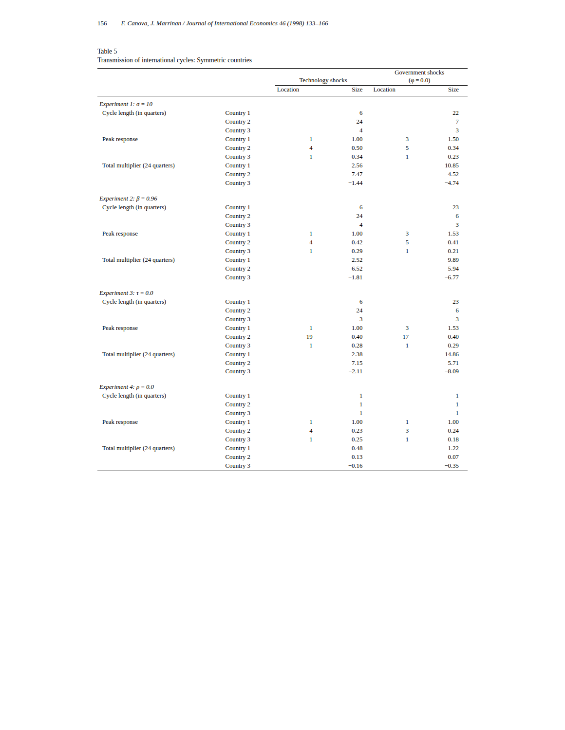156 F. Canova, J. Marrinan / Journal of International Economics 46 (1998) 133–166
Table 5
Transmission of international cycles: Symmetric countries
| | | Technology shocks | Government shocks (φ = 0.0) |
| --- | --- | --- | --- |
| | | Location | Size | Location | Size |
| Experiment 1: σ = 10 |
| Cycle length (in quarters) | Country 1 | | 6 | | 22 |
| | Country 2 | | 24 | | 7 |
| | Country 3 | | 4 | | 3 |
| Peak response | Country 1 | 1 | 1.00 | 3 | 1.50 |
| | Country 2 | 4 | 0.50 | 5 | 0.34 |
| | Country 3 | 1 | 0.34 | 1 | 0.23 |
| Total multiplier (24 quarters) | Country 1 | | 2.56 | | 10.85 |
| | Country 2 | | 7.47 | | 4.52 |
| | Country 3 | | −1.44 | | −4.74 |
| Experiment 2: β = 0.96 |
| Cycle length (in quarters) | Country 1 | | 6 | | 23 |
| | Country 2 | | 24 | | 6 |
| | Country 3 | | 4 | | 3 |
| Peak response | Country 1 | 1 | 1.00 | 3 | 1.53 |
| | Country 2 | 4 | 0.42 | 5 | 0.41 |
| | Country 3 | 1 | 0.29 | 1 | 0.21 |
| Total multiplier (24 quarters) | Country 1 | | 2.52 | | 9.89 |
| | Country 2 | | 6.52 | | 5.94 |
| | Country 3 | | −1.81 | | −6.77 |
| Experiment 3: τ = 0.0 |
| Cycle length (in quarters) | Country 1 | | 6 | | 23 |
| | Country 2 | | 24 | | 6 |
| | Country 3 | | 3 | | 3 |
| Peak response | Country 1 | 1 | 1.00 | 3 | 1.53 |
| | Country 2 | 19 | 0.40 | 17 | 0.40 |
| | Country 3 | 1 | 0.28 | 1 | 0.29 |
| Total multiplier (24 quarters) | Country 1 | | 2.38 | | 14.86 |
| | Country 2 | | 7.15 | | 5.71 |
| | Country 3 | | −2.11 | | −8.09 |
| Experiment 4: ρ = 0.0 |
| Cycle length (in quarters) | Country 1 | | 1 | | 1 |
| | Country 2 | | 1 | | 1 |
| | Country 3 | | 1 | | 1 |
| Peak response | Country 1 | 1 | 1.00 | 1 | 1.00 |
| | Country 2 | 4 | 0.23 | 3 | 0.24 |
| | Country 3 | 1 | 0.25 | 1 | 0.18 |
| Total multiplier (24 quarters) | Country 1 | | 0.48 | | 1.22 |
| | Country 2 | | 0.13 | | 0.07 |
| | Country 3 | | −0.16 | | −0.35 |